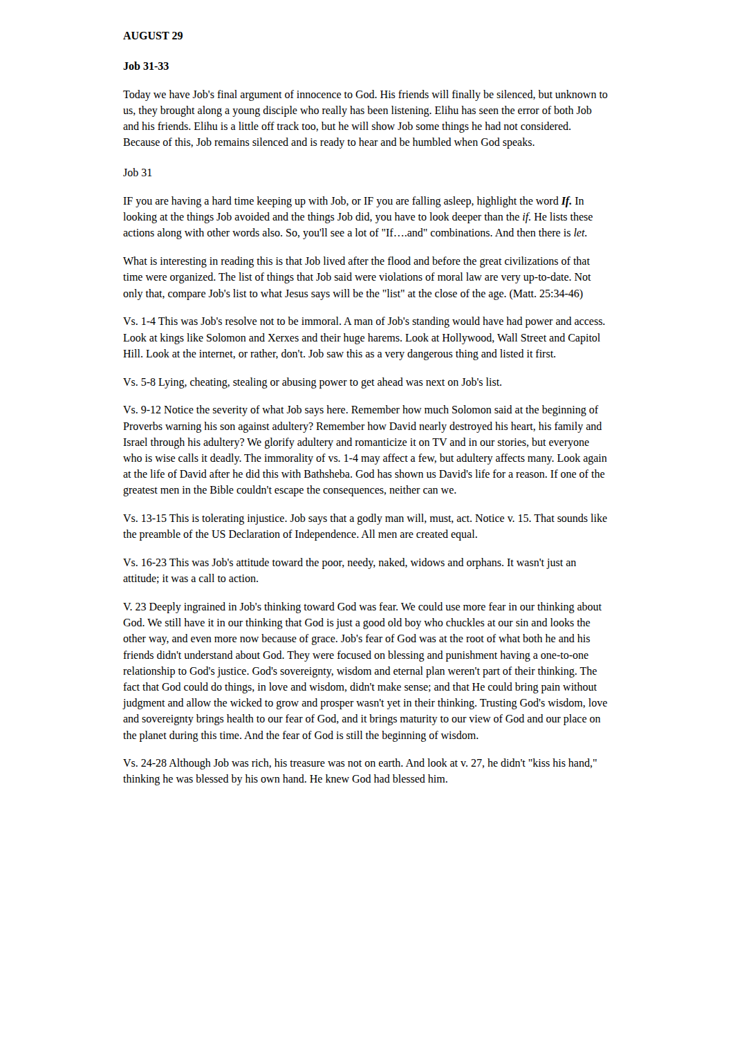AUGUST 29
Job 31-33
Today we have Job's final argument of innocence to God. His friends will finally be silenced, but unknown to us, they brought along a young disciple who really has been listening. Elihu has seen the error of both Job and his friends. Elihu is a little off track too, but he will show Job some things he had not considered. Because of this, Job remains silenced and is ready to hear and be humbled when God speaks.
Job 31
IF you are having a hard time keeping up with Job, or IF you are falling asleep, highlight the word If. In looking at the things Job avoided and the things Job did, you have to look deeper than the if. He lists these actions along with other words also. So, you'll see a lot of "If….and" combinations. And then there is let.
What is interesting in reading this is that Job lived after the flood and before the great civilizations of that time were organized. The list of things that Job said were violations of moral law are very up-to-date. Not only that, compare Job's list to what Jesus says will be the "list" at the close of the age. (Matt. 25:34-46)
Vs. 1-4 This was Job's resolve not to be immoral. A man of Job's standing would have had power and access. Look at kings like Solomon and Xerxes and their huge harems. Look at Hollywood, Wall Street and Capitol Hill. Look at the internet, or rather, don't. Job saw this as a very dangerous thing and listed it first.
Vs. 5-8 Lying, cheating, stealing or abusing power to get ahead was next on Job's list.
Vs. 9-12 Notice the severity of what Job says here. Remember how much Solomon said at the beginning of Proverbs warning his son against adultery? Remember how David nearly destroyed his heart, his family and Israel through his adultery? We glorify adultery and romanticize it on TV and in our stories, but everyone who is wise calls it deadly. The immorality of vs. 1-4 may affect a few, but adultery affects many. Look again at the life of David after he did this with Bathsheba. God has shown us David's life for a reason. If one of the greatest men in the Bible couldn't escape the consequences, neither can we.
Vs. 13-15 This is tolerating injustice. Job says that a godly man will, must, act. Notice v. 15. That sounds like the preamble of the US Declaration of Independence. All men are created equal.
Vs. 16-23 This was Job's attitude toward the poor, needy, naked, widows and orphans. It wasn't just an attitude; it was a call to action.
V. 23 Deeply ingrained in Job's thinking toward God was fear. We could use more fear in our thinking about God. We still have it in our thinking that God is just a good old boy who chuckles at our sin and looks the other way, and even more now because of grace. Job's fear of God was at the root of what both he and his friends didn't understand about God. They were focused on blessing and punishment having a one-to-one relationship to God's justice. God's sovereignty, wisdom and eternal plan weren't part of their thinking. The fact that God could do things, in love and wisdom, didn't make sense; and that He could bring pain without judgment and allow the wicked to grow and prosper wasn't yet in their thinking. Trusting God's wisdom, love and sovereignty brings health to our fear of God, and it brings maturity to our view of God and our place on the planet during this time. And the fear of God is still the beginning of wisdom.
Vs. 24-28 Although Job was rich, his treasure was not on earth. And look at v. 27, he didn't "kiss his hand," thinking he was blessed by his own hand. He knew God had blessed him.